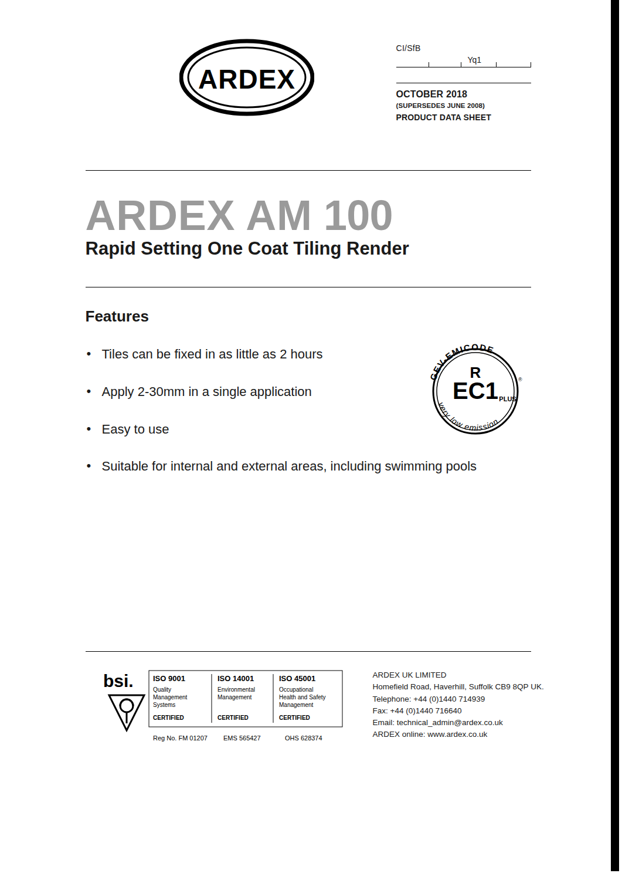ARDEX
CI/SfB
Yq1
OCTOBER 2018
(SUPERSEDES JUNE 2008)
PRODUCT DATA SHEET
ARDEX AM 100
Rapid Setting One Coat Tiling Render
Features
GEV-EMICODE very low emission EC1 PLUS R ®
Tiles can be fixed in as little as 2 hours
Apply 2-30mm in a single application
Easy to use
Suitable for internal and external areas, including swimming pools
bsi. ISO 9001 Quality Management Systems CERTIFIED ISO 14001 Environmental Management CERTIFIED ISO 45001 Occupational Health and Safety Management CERTIFIED Reg No. FM 01207 EMS 565427 OHS 628374
ARDEX UK LIMITED
Homefield Road, Haverhill, Suffolk CB9 8QP UK.
Telephone: +44 (0)1440 714939
Fax: +44 (0)1440 716640
Email: technical_admin@ardex.co.uk
ARDEX online: www.ardex.co.uk